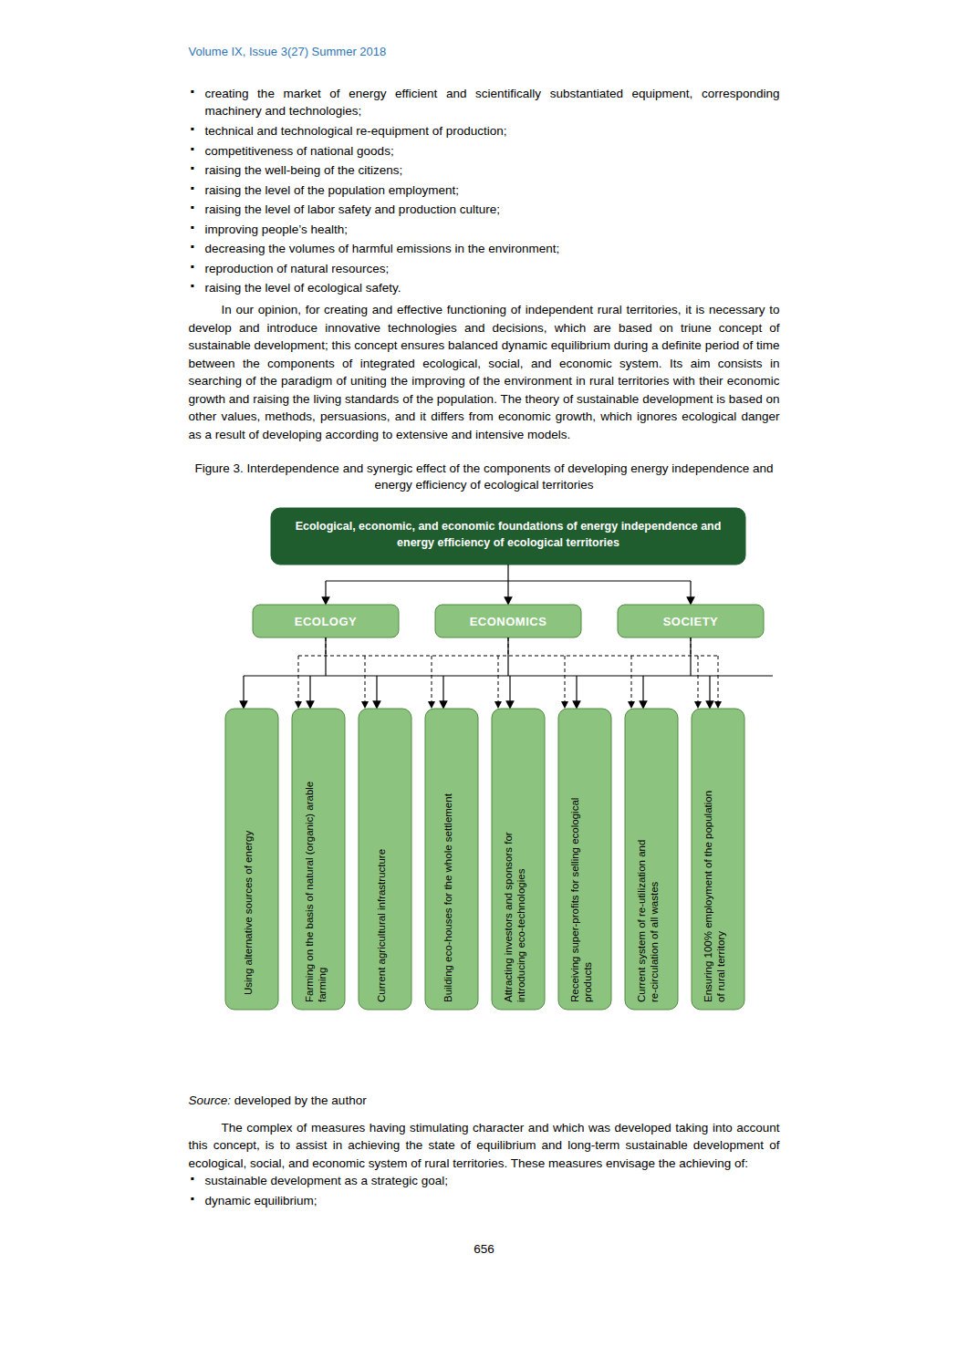Volume IX, Issue 3(27) Summer 2018
creating the market of energy efficient and scientifically substantiated equipment, corresponding machinery and technologies;
technical and technological re-equipment of production;
competitiveness of national goods;
raising the well-being of the citizens;
raising the level of the population employment;
raising the level of labor safety and production culture;
improving people’s health;
decreasing the volumes of harmful emissions in the environment;
reproduction of natural resources;
raising the level of ecological safety.
In our opinion, for creating and effective functioning of independent rural territories, it is necessary to develop and introduce innovative technologies and decisions, which are based on triune concept of sustainable development; this concept ensures balanced dynamic equilibrium during a definite period of time between the components of integrated ecological, social, and economic system. Its aim consists in searching of the paradigm of uniting the improving of the environment in rural territories with their economic growth and raising the living standards of the population. The theory of sustainable development is based on other values, methods, persuasions, and it differs from economic growth, which ignores ecological danger as a result of developing according to extensive and intensive models.
Figure 3. Interdependence and synergic effect of the components of developing energy independence and energy efficiency of ecological territories
Ecological, economic, and economic foundations of energy independence and energy efficiency of ecological territories ECOLOGY ECONOMICS SOCIETY Using alternative sources of energy Farming on the basis of natural (organic) arable farming Current agricultural infrastructure Building eco-houses for the whole settlement Attracting investors and sponsors for introducing eco-technologies Receiving super-profits for selling ecological products Current system of re-utilization and re-circulation of all wastes Ensuring 100% employment of the population of rural territory
Source: developed by the author
The complex of measures having stimulating character and which was developed taking into account this concept, is to assist in achieving the state of equilibrium and long-term sustainable development of ecological, social, and economic system of rural territories. These measures envisage the achieving of:
sustainable development as a strategic goal;
dynamic equilibrium;
656